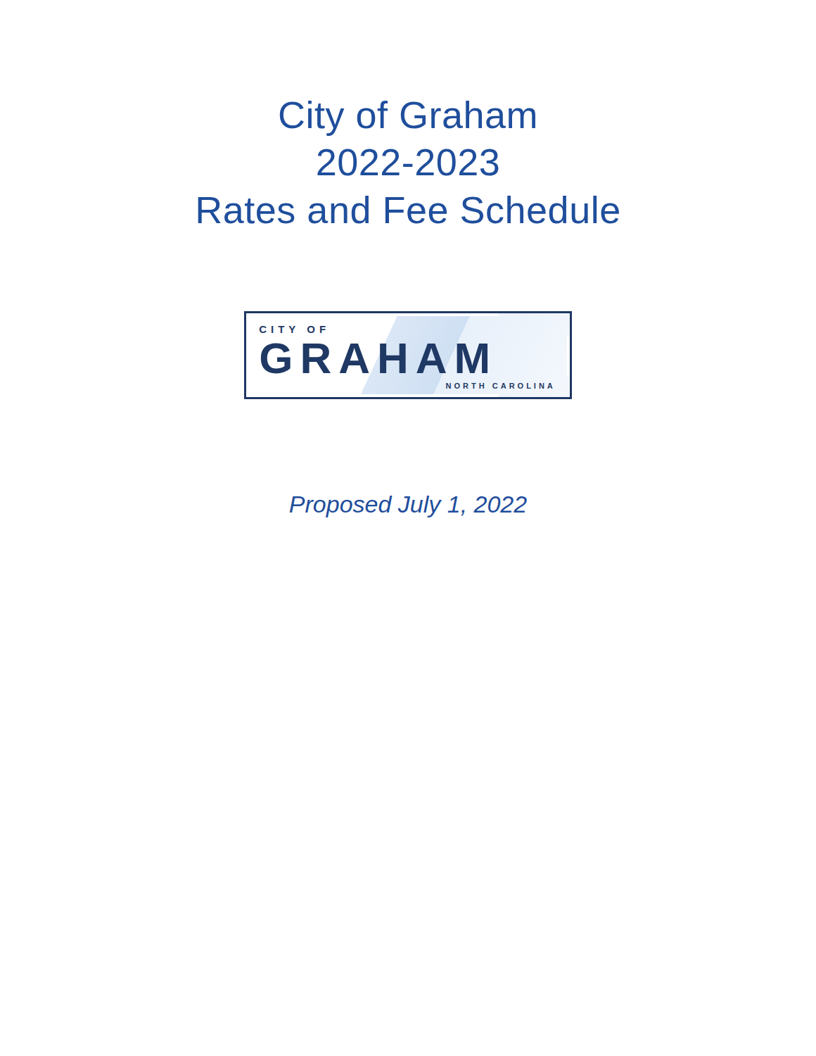City of Graham
2022-2023
Rates and Fee Schedule
CITY OF
GRAHAM
NORTH CAROLINA
Proposed July 1, 2022